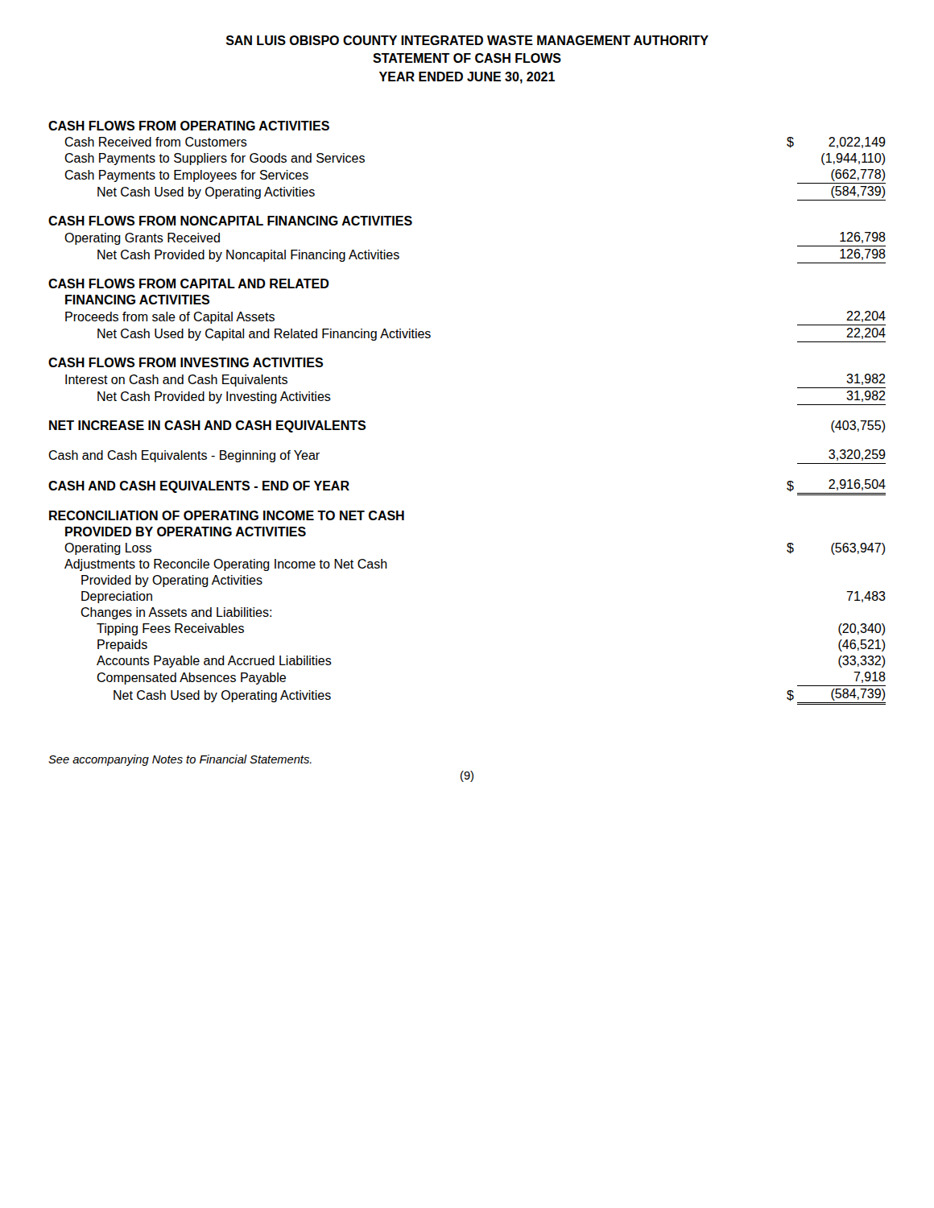SAN LUIS OBISPO COUNTY INTEGRATED WASTE MANAGEMENT AUTHORITY
STATEMENT OF CASH FLOWS
YEAR ENDED JUNE 30, 2021
| CASH FLOWS FROM OPERATING ACTIVITIES | | |
| Cash Received from Customers | $ | 2,022,149 |
| Cash Payments to Suppliers for Goods and Services | | (1,944,110) |
| Cash Payments to Employees for Services | | (662,778) |
| Net Cash Used by Operating Activities | | (584,739) |
| CASH FLOWS FROM NONCAPITAL FINANCING ACTIVITIES | | |
| Operating Grants Received | | 126,798 |
| Net Cash Provided by Noncapital Financing Activities | | 126,798 |
| CASH FLOWS FROM CAPITAL AND RELATED | | |
| FINANCING ACTIVITIES | | |
| Proceeds from sale of Capital Assets | | 22,204 |
| Net Cash Used by Capital and Related Financing Activities | | 22,204 |
| CASH FLOWS FROM INVESTING ACTIVITIES | | |
| Interest on Cash and Cash Equivalents | | 31,982 |
| Net Cash Provided by Investing Activities | | 31,982 |
| NET INCREASE IN CASH AND CASH EQUIVALENTS | | (403,755) |
| Cash and Cash Equivalents - Beginning of Year | | 3,320,259 |
| CASH AND CASH EQUIVALENTS - END OF YEAR | $ | 2,916,504 |
| RECONCILIATION OF OPERATING INCOME TO NET CASH | | |
| PROVIDED BY OPERATING ACTIVITIES | | |
| Operating Loss | $ | (563,947) |
| Adjustments to Reconcile Operating Income to Net Cash | | |
| Provided by Operating Activities | | |
| Depreciation | | 71,483 |
| Changes in Assets and Liabilities: | | |
| Tipping Fees Receivables | | (20,340) |
| Prepaids | | (46,521) |
| Accounts Payable and Accrued Liabilities | | (33,332) |
| Compensated Absences Payable | | 7,918 |
| Net Cash Used by Operating Activities | $ | (584,739) |
See accompanying Notes to Financial Statements.
(9)